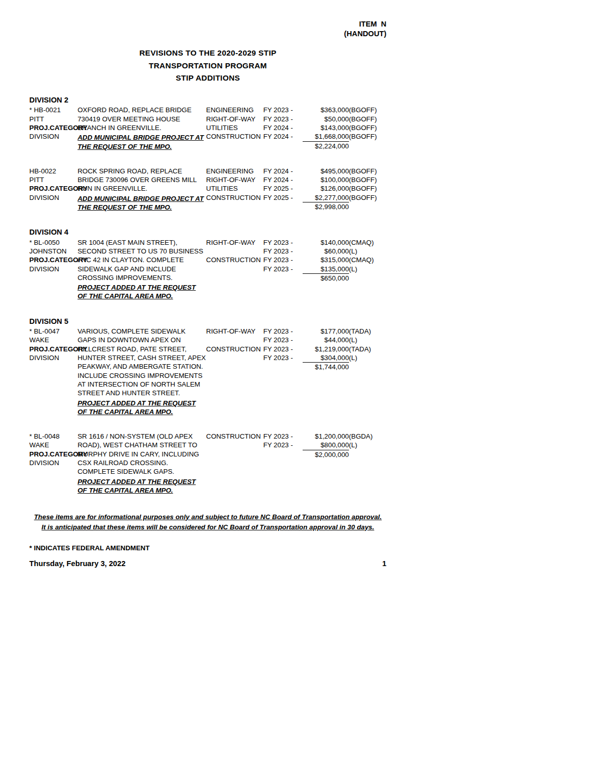ITEM N
(HANDOUT)
REVISIONS TO THE 2020-2029 STIP
TRANSPORTATION PROGRAM
STIP ADDITIONS
DIVISION 2
| * HB-0021 PITT PROJ.CATEGORY DIVISION | OXFORD ROAD, REPLACE BRIDGE 730419 OVER MEETING HOUSE BRANCH IN GREENVILLE. ADD MUNICIPAL BRIDGE PROJECT AT THE REQUEST OF THE MPO. | ENGINEERING RIGHT-OF-WAY UTILITIES CONSTRUCTION | FY 2023 - FY 2023 - FY 2024 - FY 2024 - | $363,000 $50,000 $143,000 $1,668,000 $2,224,000 | (BGOFF) (BGOFF) (BGOFF) (BGOFF) |
| HB-0022 PITT PROJ.CATEGORY DIVISION | ROCK SPRING ROAD, REPLACE BRIDGE 730096 OVER GREENS MILL RUN IN GREENVILLE. ADD MUNICIPAL BRIDGE PROJECT AT THE REQUEST OF THE MPO. | ENGINEERING RIGHT-OF-WAY UTILITIES CONSTRUCTION | FY 2024 - FY 2024 - FY 2025 - FY 2025 - | $495,000 $100,000 $126,000 $2,277,000 $2,998,000 | (BGOFF) (BGOFF) (BGOFF) (BGOFF) |
DIVISION 4
| * BL-0050 JOHNSTON PROJ.CATEGORY DIVISION | SR 1004 (EAST MAIN STREET), SECOND STREET TO US 70 BUSINESS / NC 42 IN CLAYTON. COMPLETE SIDEWALK GAP AND INCLUDE CROSSING IMPROVEMENTS. PROJECT ADDED AT THE REQUEST OF THE CAPITAL AREA MPO. | RIGHT-OF-WAY CONSTRUCTION | FY 2023 - FY 2023 - FY 2023 - FY 2023 - | $140,000 $60,000 $315,000 $135,000 $650,000 | (CMAQ) (L) (CMAQ) (L) |
DIVISION 5
| * BL-0047 WAKE PROJ.CATEGORY DIVISION | VARIOUS, COMPLETE SIDEWALK GAPS IN DOWNTOWN APEX ON HILLCREST ROAD, PATE STREET, HUNTER STREET, CASH STREET, APEX PEAKWAY, AND AMBERGATE STATION. INCLUDE CROSSING IMPROVEMENTS AT INTERSECTION OF NORTH SALEM STREET AND HUNTER STREET. PROJECT ADDED AT THE REQUEST OF THE CAPITAL AREA MPO. | RIGHT-OF-WAY CONSTRUCTION | FY 2023 - FY 2023 - FY 2023 - FY 2023 - | $177,000 $44,000 $1,219,000 $304,000 $1,744,000 | (TADA) (L) (TADA) (L) |
| * BL-0048 WAKE PROJ.CATEGORY DIVISION | SR 1616 / NON-SYSTEM (OLD APEX ROAD), WEST CHATHAM STREET TO MURPHY DRIVE IN CARY, INCLUDING CSX RAILROAD CROSSING. COMPLETE SIDEWALK GAPS. PROJECT ADDED AT THE REQUEST OF THE CAPITAL AREA MPO. | CONSTRUCTION | FY 2023 - FY 2023 - | $1,200,000 $800,000 $2,000,000 | (BGDA) (L) |
These items are for informational purposes only and subject to future NC Board of Transportation approval.
It is anticipated that these items will be considered for NC Board of Transportation approval in 30 days.
* INDICATES FEDERAL AMENDMENT
Thursday, February 3, 2022 1